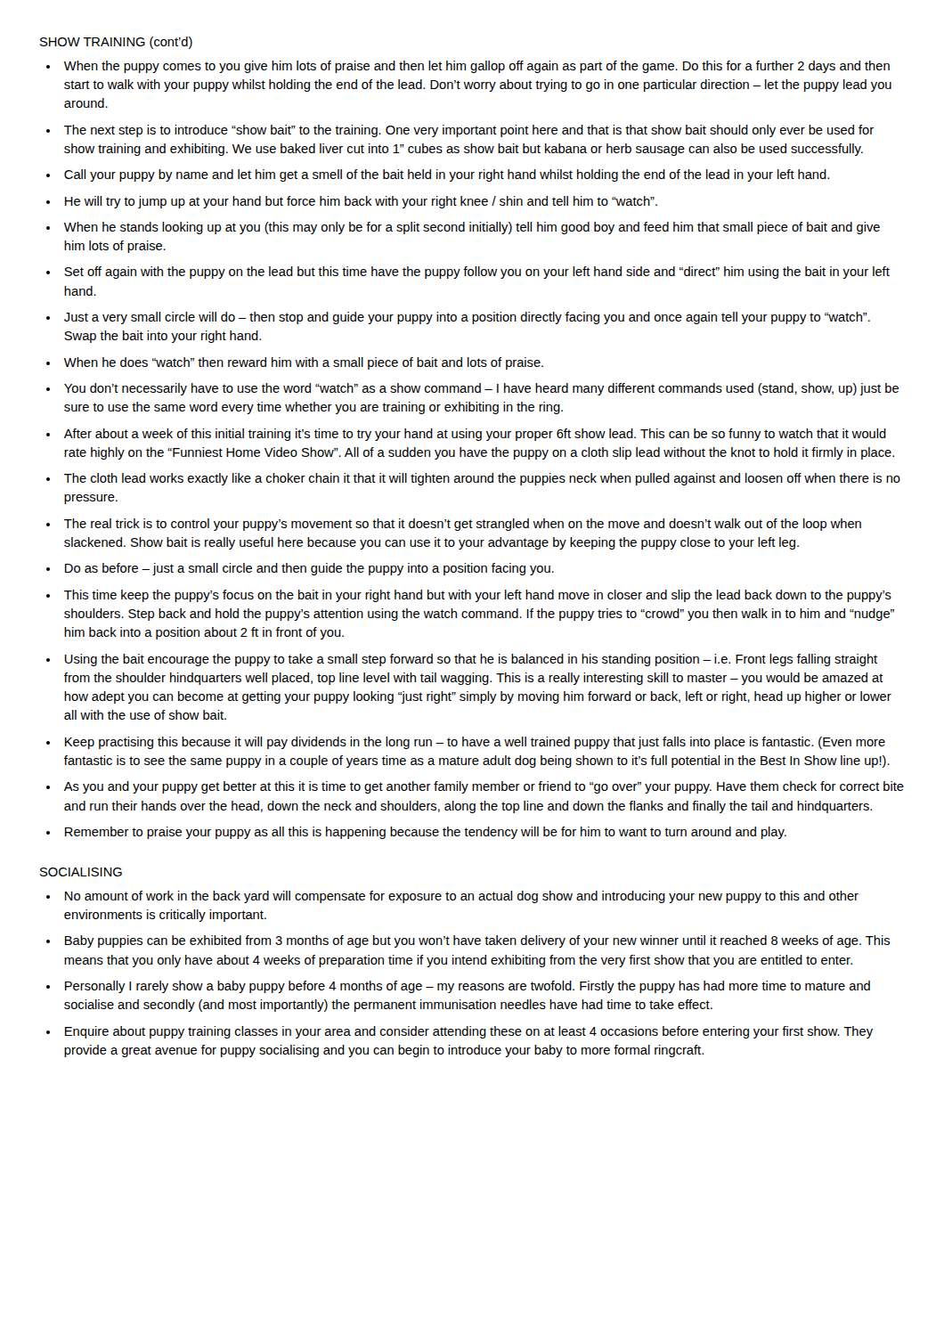SHOW TRAINING (cont’d)
When the puppy comes to you give him lots of praise and then let him gallop off again as part of the game. Do this for a further 2 days and then start to walk with your puppy whilst holding the end of the lead. Don’t worry about trying to go in one particular direction – let the puppy lead you around.
The next step is to introduce “show bait” to the training. One very important point here and that is that show bait should only ever be used for show training and exhibiting. We use baked liver cut into 1” cubes as show bait but kabana or herb sausage can also be used successfully.
Call your puppy by name and let him get a smell of the bait held in your right hand whilst holding the end of the lead in your left hand.
He will try to jump up at your hand but force him back with your right knee / shin and tell him to “watch”.
When he stands looking up at you (this may only be for a split second initially) tell him good boy and feed him that small piece of bait and give him lots of praise.
Set off again with the puppy on the lead but this time have the puppy follow you on your left hand side and “direct” him using the bait in your left hand.
Just a very small circle will do – then stop and guide your puppy into a position directly facing you and once again tell your puppy to “watch”. Swap the bait into your right hand.
When he does “watch” then reward him with a small piece of bait and lots of praise.
You don’t necessarily have to use the word “watch” as a show command – I have heard many different commands used (stand, show, up) just be sure to use the same word every time whether you are training or exhibiting in the ring.
After about a week of this initial training it’s time to try your hand at using your proper 6ft show lead. This can be so funny to watch that it would rate highly on the “Funniest Home Video Show”. All of a sudden you have the puppy on a cloth slip lead without the knot to hold it firmly in place.
The cloth lead works exactly like a choker chain it that it will tighten around the puppies neck when pulled against and loosen off when there is no pressure.
The real trick is to control your puppy’s movement so that it doesn’t get strangled when on the move and doesn’t walk out of the loop when slackened. Show bait is really useful here because you can use it to your advantage by keeping the puppy close to your left leg.
Do as before – just a small circle and then guide the puppy into a position facing you.
This time keep the puppy’s focus on the bait in your right hand but with your left hand move in closer and slip the lead back down to the puppy’s shoulders. Step back and hold the puppy’s attention using the watch command. If the puppy tries to “crowd” you then walk in to him and “nudge” him back into a position about 2 ft in front of you.
Using the bait encourage the puppy to take a small step forward so that he is balanced in his standing position – i.e. Front legs falling straight from the shoulder hindquarters well placed, top line level with tail wagging. This is a really interesting skill to master – you would be amazed at how adept you can become at getting your puppy looking “just right” simply by moving him forward or back, left or right, head up higher or lower all with the use of show bait.
Keep practising this because it will pay dividends in the long run – to have a well trained puppy that just falls into place is fantastic. (Even more fantastic is to see the same puppy in a couple of years time as a mature adult dog being shown to it’s full potential in the Best In Show line up!).
As you and your puppy get better at this it is time to get another family member or friend to “go over” your puppy. Have them check for correct bite and run their hands over the head, down the neck and shoulders, along the top line and down the flanks and finally the tail and hindquarters.
Remember to praise your puppy as all this is happening because the tendency will be for him to want to turn around and play.
SOCIALISING
No amount of work in the back yard will compensate for exposure to an actual dog show and introducing your new puppy to this and other environments is critically important.
Baby puppies can be exhibited from 3 months of age but you won’t have taken delivery of your new winner until it reached 8 weeks of age. This means that you only have about 4 weeks of preparation time if you intend exhibiting from the very first show that you are entitled to enter.
Personally I rarely show a baby puppy before 4 months of age – my reasons are twofold. Firstly the puppy has had more time to mature and socialise and secondly (and most importantly) the permanent immunisation needles have had time to take effect.
Enquire about puppy training classes in your area and consider attending these on at least 4 occasions before entering your first show. They provide a great avenue for puppy socialising and you can begin to introduce your baby to more formal ringcraft.